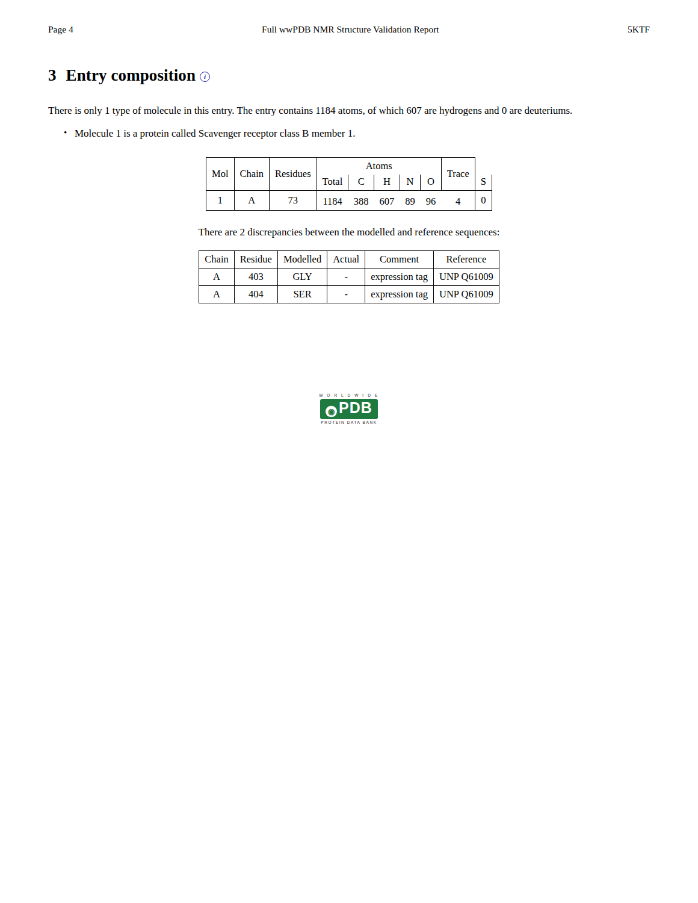Page 4
Full wwPDB NMR Structure Validation Report
5KTF
3 Entry compositioni
There is only 1 type of molecule in this entry. The entry contains 1184 atoms, of which 607 are hydrogens and 0 are deuteriums.
Molecule 1 is a protein called Scavenger receptor class B member 1.
| Mol | Chain | Residues | Atoms | Trace |
| --- | --- | --- | --- | --- |
| Total | C | H | N | O | S |
| 1 | A | 73 | | | | | | | 0 |
| 1184 | 388 | 607 | 89 | 96 | 4 |
There are 2 discrepancies between the modelled and reference sequences:
| Chain | Residue | Modelled | Actual | Comment | Reference |
| --- | --- | --- | --- | --- | --- |
| A | 403 | GLY | - | expression tag | UNP Q61009 |
| A | 404 | SER | - | expression tag | UNP Q61009 |
W O R L D W I D E
◉PDB
PROTEIN DATA BANK